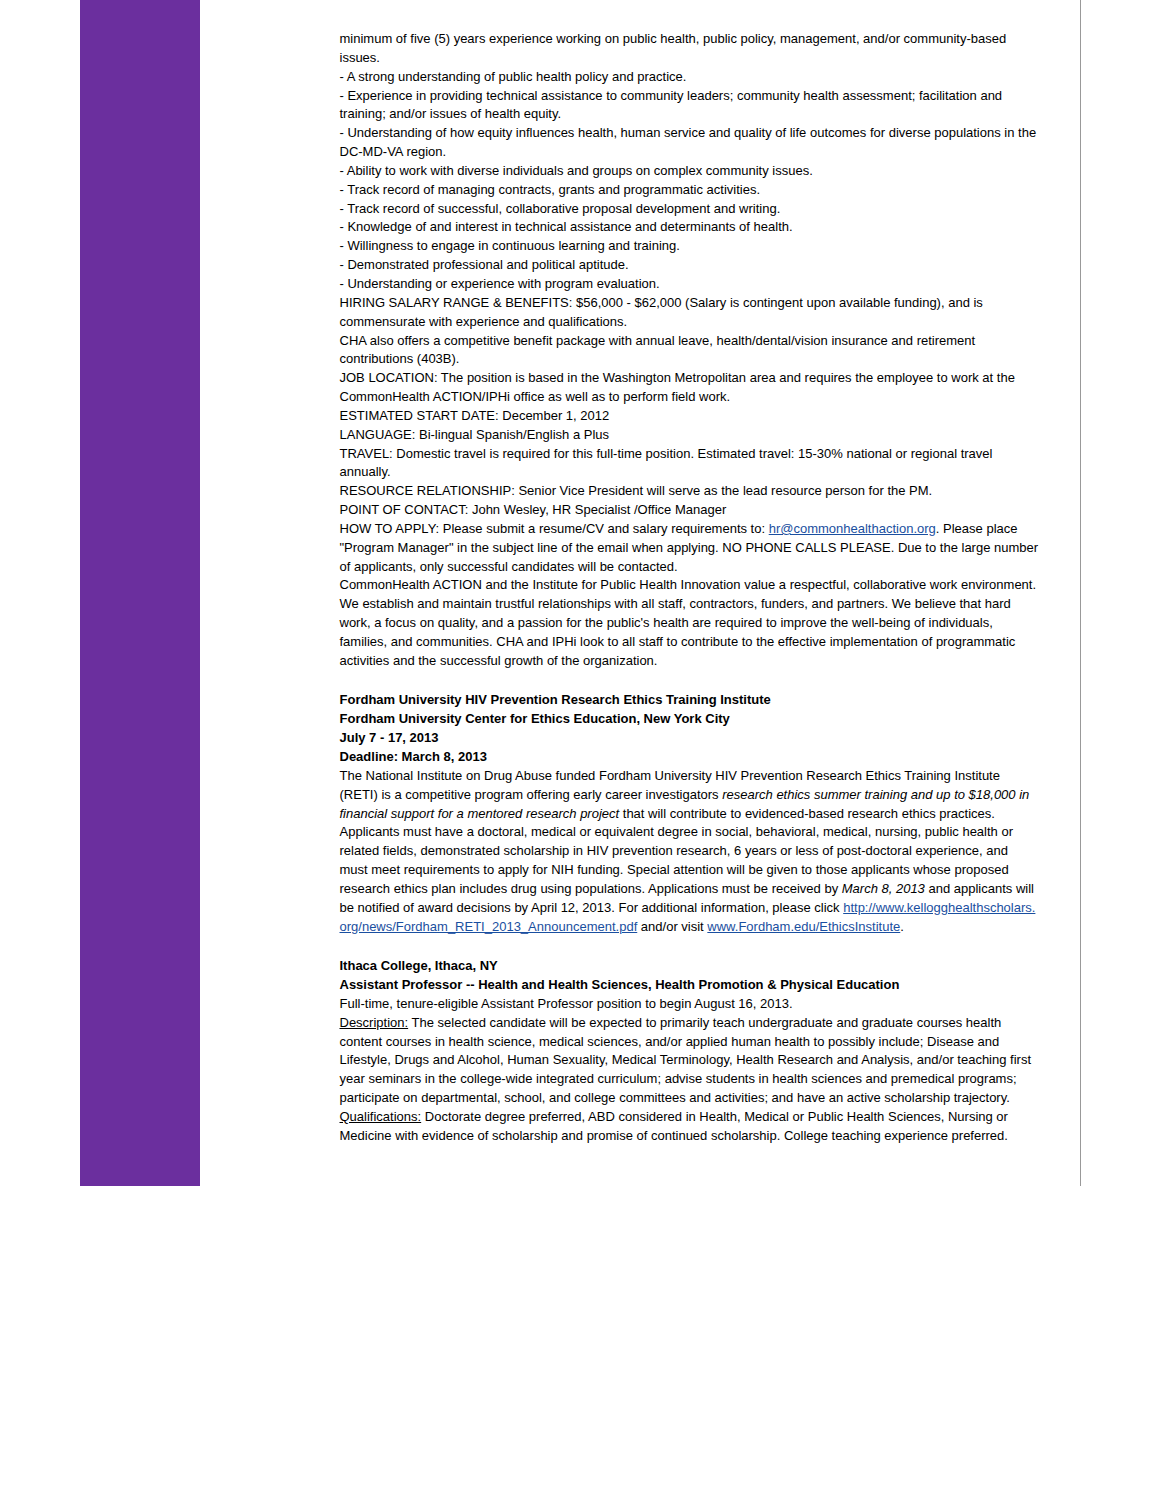minimum of five (5) years experience working on public health, public policy, management, and/or community-based issues.
- A strong understanding of public health policy and practice.
- Experience in providing technical assistance to community leaders; community health assessment; facilitation and training; and/or issues of health equity.
- Understanding of how equity influences health, human service and quality of life outcomes for diverse populations in the DC-MD-VA region.
- Ability to work with diverse individuals and groups on complex community issues.
- Track record of managing contracts, grants and programmatic activities.
- Track record of successful, collaborative proposal development and writing.
- Knowledge of and interest in technical assistance and determinants of health.
- Willingness to engage in continuous learning and training.
- Demonstrated professional and political aptitude.
- Understanding or experience with program evaluation.
HIRING SALARY RANGE & BENEFITS: $56,000 - $62,000 (Salary is contingent upon available funding), and is commensurate with experience and qualifications.
CHA also offers a competitive benefit package with annual leave, health/dental/vision insurance and retirement contributions (403B).
JOB LOCATION: The position is based in the Washington Metropolitan area and requires the employee to work at the CommonHealth ACTION/IPHi office as well as to perform field work.
ESTIMATED START DATE: December 1, 2012
LANGUAGE: Bi-lingual Spanish/English a Plus
TRAVEL: Domestic travel is required for this full-time position. Estimated travel: 15-30% national or regional travel annually.
RESOURCE RELATIONSHIP: Senior Vice President will serve as the lead resource person for the PM.
POINT OF CONTACT: John Wesley, HR Specialist /Office Manager
HOW TO APPLY: Please submit a resume/CV and salary requirements to: hr@commonhealthaction.org. Please place "Program Manager" in the subject line of the email when applying. NO PHONE CALLS PLEASE. Due to the large number of applicants, only successful candidates will be contacted.
CommonHealth ACTION and the Institute for Public Health Innovation value a respectful, collaborative work environment. We establish and maintain trustful relationships with all staff, contractors, funders, and partners. We believe that hard work, a focus on quality, and a passion for the public's health are required to improve the well-being of individuals, families, and communities. CHA and IPHi look to all staff to contribute to the effective implementation of programmatic activities and the successful growth of the organization.
Fordham University HIV Prevention Research Ethics Training Institute
Fordham University Center for Ethics Education, New York City
July 7 - 17, 2013
Deadline: March 8, 2013
The National Institute on Drug Abuse funded Fordham University HIV Prevention Research Ethics Training Institute (RETI) is a competitive program offering early career investigators research ethics summer training and up to $18,000 in financial support for a mentored research project that will contribute to evidenced-based research ethics practices. Applicants must have a doctoral, medical or equivalent degree in social, behavioral, medical, nursing, public health or related fields, demonstrated scholarship in HIV prevention research, 6 years or less of post-doctoral experience, and must meet requirements to apply for NIH funding. Special attention will be given to those applicants whose proposed research ethics plan includes drug using populations. Applications must be received by March 8, 2013 and applicants will be notified of award decisions by April 12, 2013. For additional information, please click http://www.kellogghealthscholars.org/news/Fordham_RETI_2013_Announcement.pdf and/or visit www.Fordham.edu/EthicsInstitute.
Ithaca College, Ithaca, NY
Assistant Professor -- Health and Health Sciences, Health Promotion & Physical Education
Full-time, tenure-eligible Assistant Professor position to begin August 16, 2013.
Description: The selected candidate will be expected to primarily teach undergraduate and graduate courses health content courses in health science, medical sciences, and/or applied human health to possibly include; Disease and Lifestyle, Drugs and Alcohol, Human Sexuality, Medical Terminology, Health Research and Analysis, and/or teaching first year seminars in the college-wide integrated curriculum; advise students in health sciences and premedical programs; participate on departmental, school, and college committees and activities; and have an active scholarship trajectory.
Qualifications: Doctorate degree preferred, ABD considered in Health, Medical or Public Health Sciences, Nursing or Medicine with evidence of scholarship and promise of continued scholarship. College teaching experience preferred.